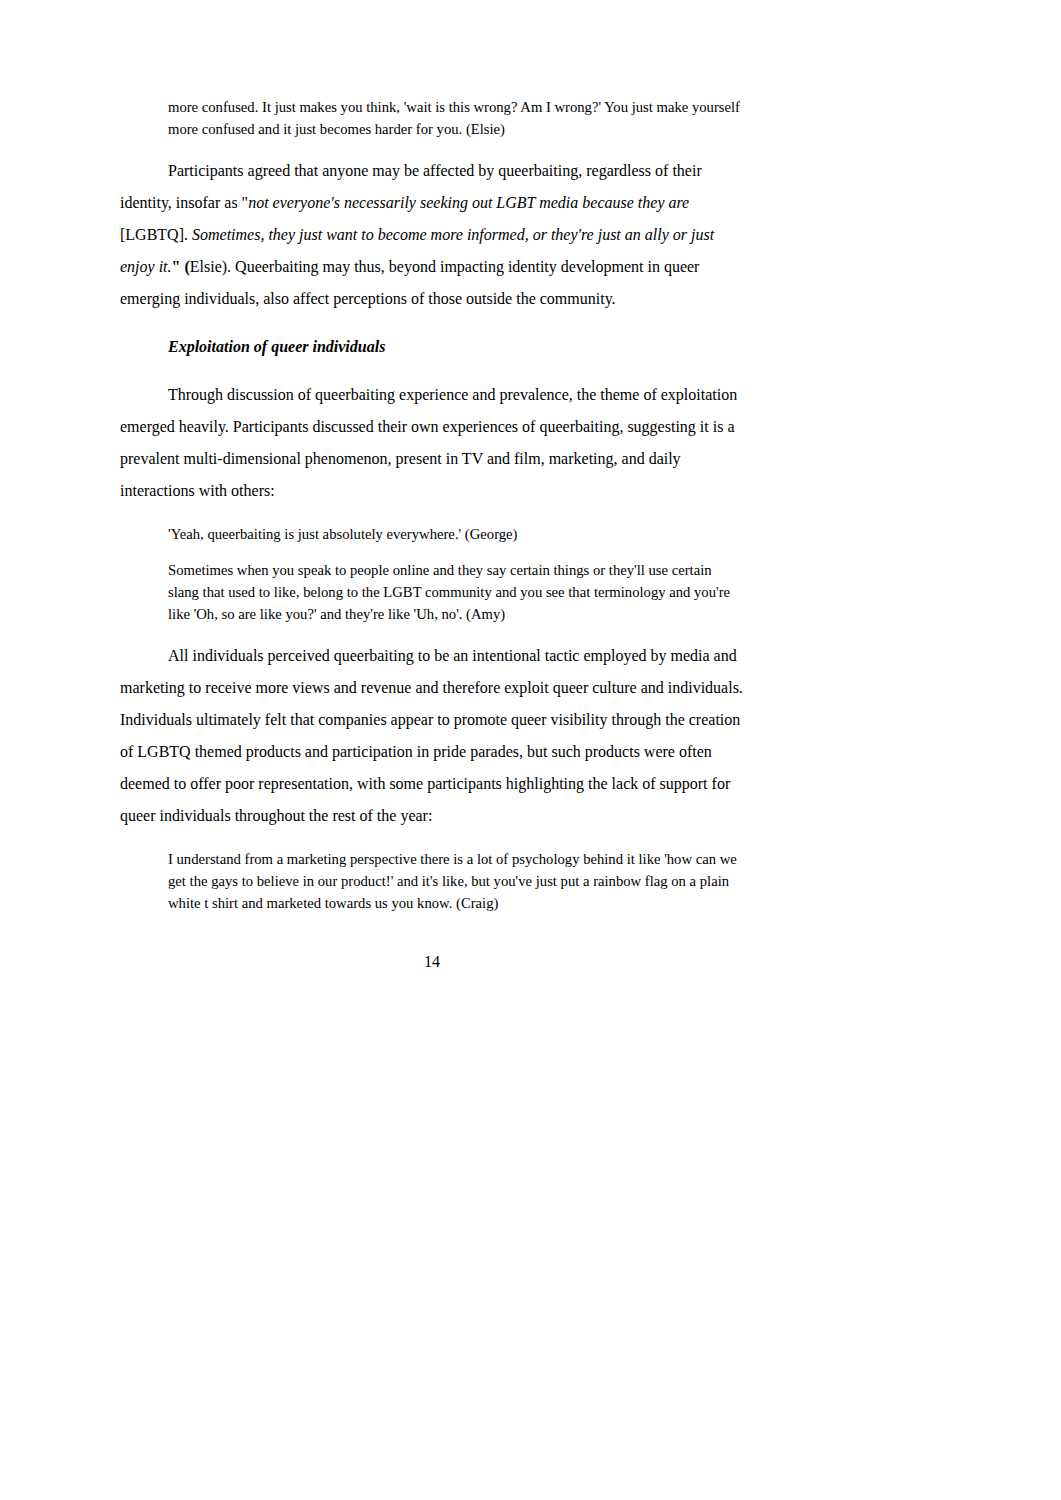more confused. It just makes you think, 'wait is this wrong? Am I wrong?' You just make yourself more confused and it just becomes harder for you. (Elsie)
Participants agreed that anyone may be affected by queerbaiting, regardless of their identity, insofar as "not everyone's necessarily seeking out LGBT media because they are [LGBTQ]. Sometimes, they just want to become more informed, or they're just an ally or just enjoy it." (Elsie). Queerbaiting may thus, beyond impacting identity development in queer emerging individuals, also affect perceptions of those outside the community.
Exploitation of queer individuals
Through discussion of queerbaiting experience and prevalence, the theme of exploitation emerged heavily. Participants discussed their own experiences of queerbaiting, suggesting it is a prevalent multi-dimensional phenomenon, present in TV and film, marketing, and daily interactions with others:
'Yeah, queerbaiting is just absolutely everywhere.' (George)
Sometimes when you speak to people online and they say certain things or they'll use certain slang that used to like, belong to the LGBT community and you see that terminology and you're like 'Oh, so are like you?' and they're like 'Uh, no'. (Amy)
All individuals perceived queerbaiting to be an intentional tactic employed by media and marketing to receive more views and revenue and therefore exploit queer culture and individuals. Individuals ultimately felt that companies appear to promote queer visibility through the creation of LGBTQ themed products and participation in pride parades, but such products were often deemed to offer poor representation, with some participants highlighting the lack of support for queer individuals throughout the rest of the year:
I understand from a marketing perspective there is a lot of psychology behind it like 'how can we get the gays to believe in our product!' and it's like, but you've just put a rainbow flag on a plain white t shirt and marketed towards us you know. (Craig)
14